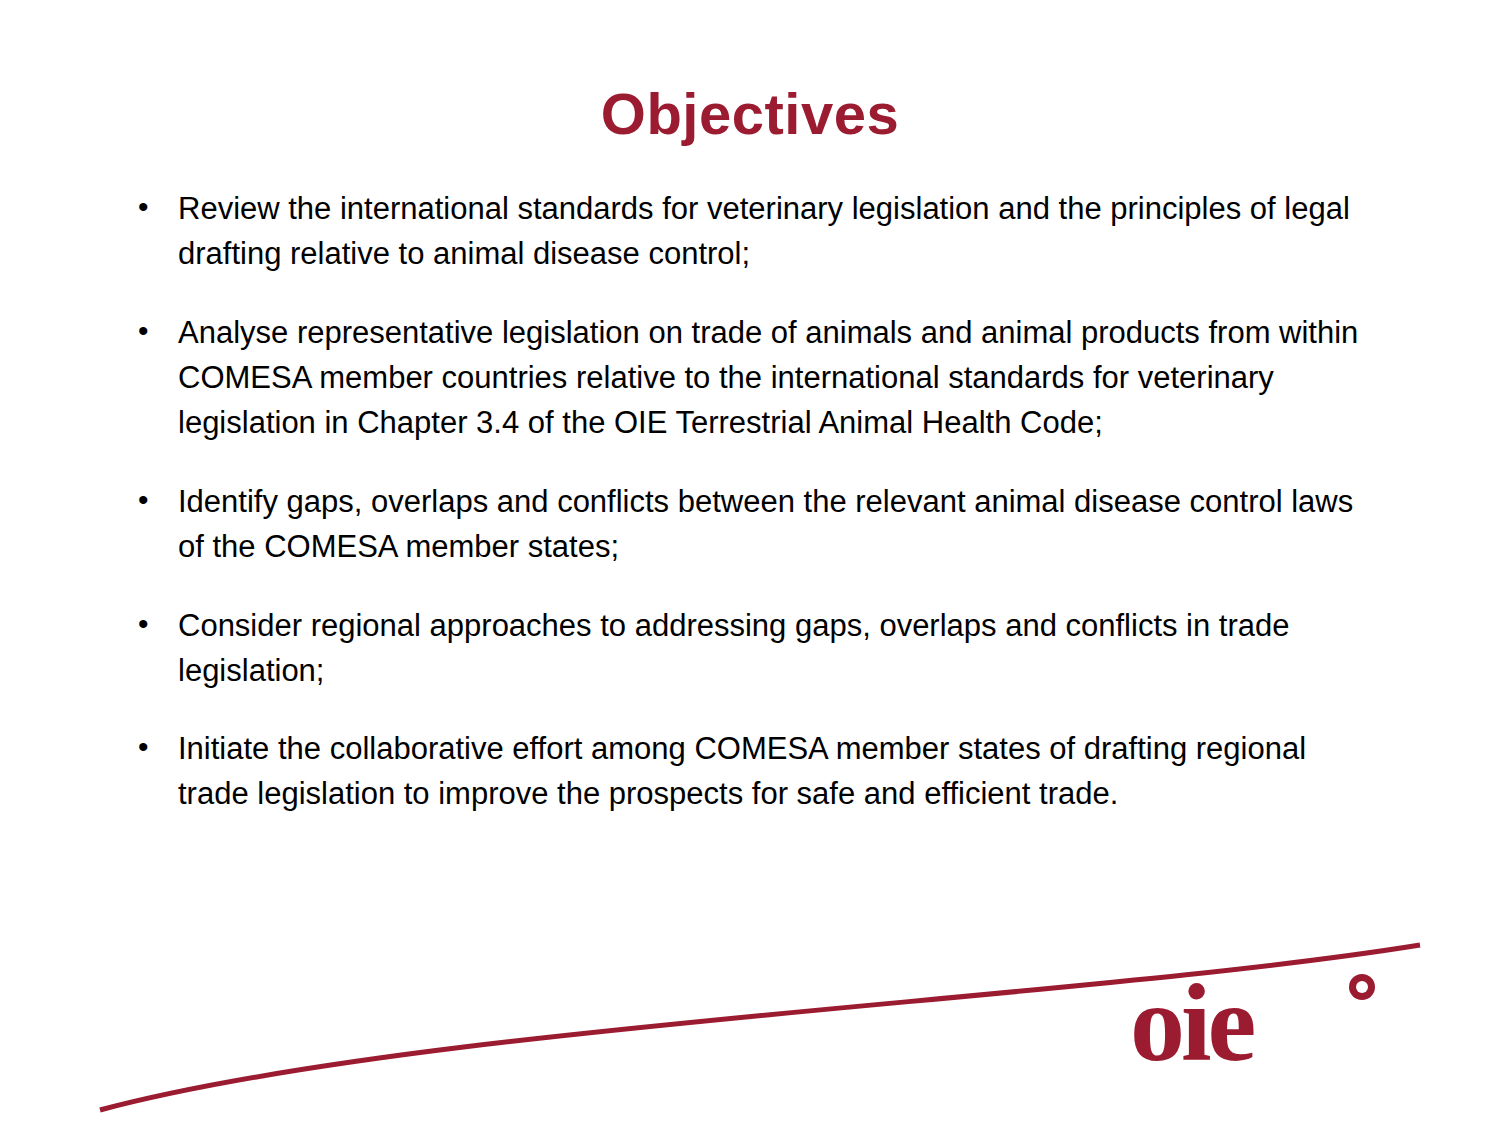Objectives
Review the international standards for veterinary legislation and the principles of legal drafting relative to animal disease control;
Analyse representative legislation on trade of animals and animal products from within COMESA member countries relative to the international standards for veterinary legislation in Chapter 3.4 of the OIE Terrestrial Animal Health Code;
Identify gaps, overlaps and conflicts between the relevant animal disease control laws of the COMESA member states;
Consider regional approaches to addressing gaps, overlaps and conflicts in trade legislation;
Initiate the collaborative effort among COMESA member states of drafting regional trade legislation to improve the prospects for safe and efficient trade.
oie